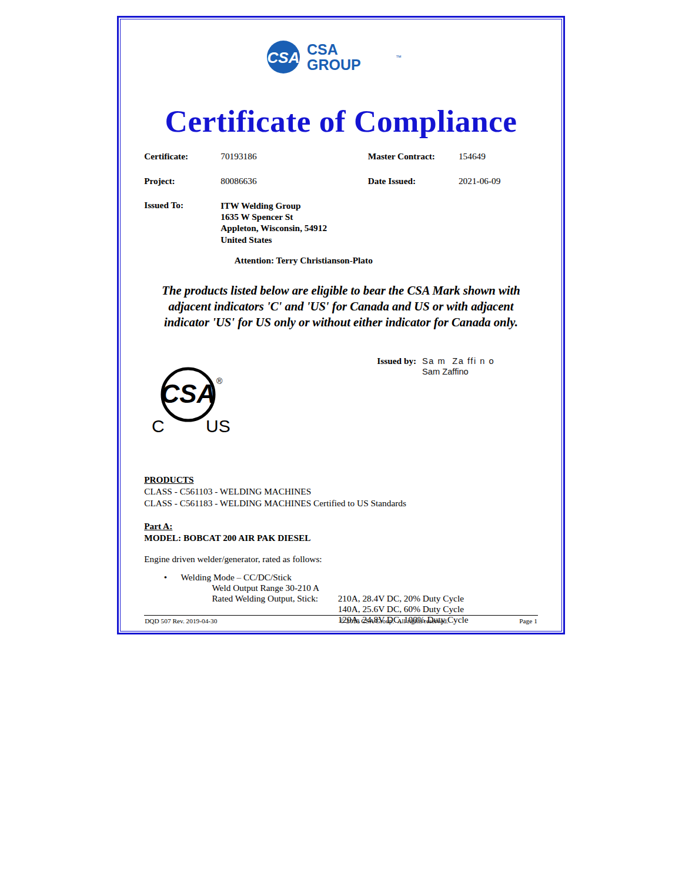CSA CSA GROUP ™
Certificate of Compliance
| Certificate: | 70193186 | Master Contract: | 154649 |
| Project: | 80086636 | Date Issued: | 2021-06-09 |
| Issued To: | ITW Welding Group 1635 W Spencer St Appleton, Wisconsin, 54912 United States |
Attention: Terry Christianson-Plato
The products listed below are eligible to bear the CSA Mark shown with adjacent indicators 'C' and 'US' for Canada and US or with adjacent indicator 'US' for US only or without either indicator for Canada only.
Issued by: Sa m Za ffi n o
Sam Zaffino
CSA ® C US
PRODUCTS
CLASS - C561103 - WELDING MACHINES
CLASS - C561183 - WELDING MACHINES Certified to US Standards
Part A:
MODEL: BOBCAT 200 AIR PAK DIESEL
Engine driven welder/generator, rated as follows:
Welding Mode – CC/DC/Stick
Weld Output Range 30-210 A
| Rated Welding Output, Stick: | 210A, 28.4V DC, 20% Duty Cycle |
| | 140A, 25.6V DC, 60% Duty Cycle |
| | 120A, 24.8V DC, 100% Duty Cycle |
| DQD 507 Rev. 2019-04-30 | © 2018 CSA Group. All rights reserved. | Page 1 |